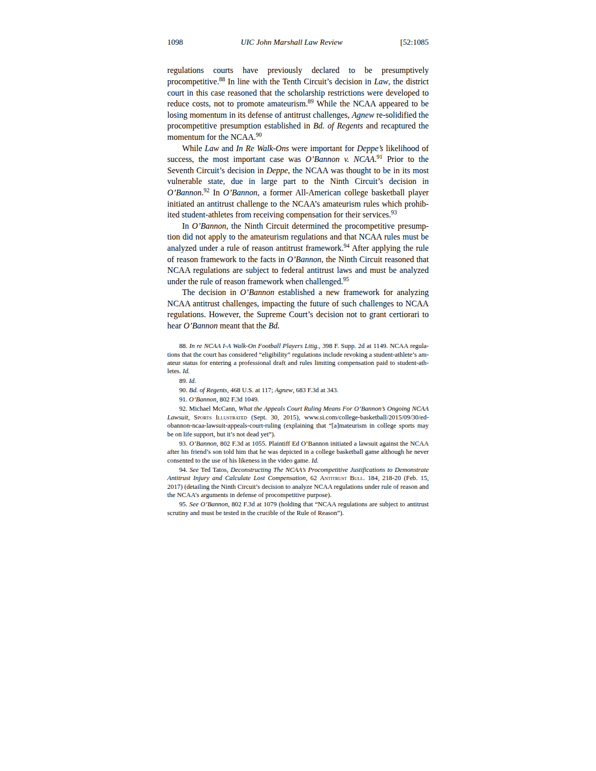1098 UIC John Marshall Law Review [52:1085
regulations courts have previously declared to be presumptively procompetitive.88 In line with the Tenth Circuit’s decision in Law, the district court in this case reasoned that the scholarship restrictions were developed to reduce costs, not to promote amateurism.89 While the NCAA appeared to be losing momentum in its defense of antitrust challenges, Agnew re-solidified the procompetitive presumption established in Bd. of Regents and recaptured the momentum for the NCAA.90
While Law and In Re Walk-Ons were important for Deppe’s likelihood of success, the most important case was O’Bannon v. NCAA.91 Prior to the Seventh Circuit’s decision in Deppe, the NCAA was thought to be in its most vulnerable state, due in large part to the Ninth Circuit’s decision in O’Bannon.92 In O’Bannon, a former All-American college basketball player initiated an antitrust challenge to the NCAA’s amateurism rules which prohibited student-athletes from receiving compensation for their services.93
In O’Bannon, the Ninth Circuit determined the procompetitive presumption did not apply to the amateurism regulations and that NCAA rules must be analyzed under a rule of reason antitrust framework.94 After applying the rule of reason framework to the facts in O’Bannon, the Ninth Circuit reasoned that NCAA regulations are subject to federal antitrust laws and must be analyzed under the rule of reason framework when challenged.95
The decision in O’Bannon established a new framework for analyzing NCAA antitrust challenges, impacting the future of such challenges to NCAA regulations. However, the Supreme Court’s decision not to grant certiorari to hear O’Bannon meant that the Bd.
88. In re NCAA I-A Walk-On Football Players Litig., 398 F. Supp. 2d at 1149. NCAA regulations that the court has considered “eligibility” regulations include revoking a student-athlete’s amateur status for entering a professional draft and rules limiting compensation paid to student-athletes. Id.
89. Id.
90. Bd. of Regents, 468 U.S. at 117; Agnew, 683 F.3d at 343.
91. O’Bannon, 802 F.3d 1049.
92. Michael McCann, What the Appeals Court Ruling Means For O’Bannon’s Ongoing NCAA Lawsuit, Sports Illustrated (Sept. 30, 2015), www.si.com/college-basketball/2015/09/30/ed-obannon-ncaa-lawsuit-appeals-court-ruling (explaining that “[a]mateurism in college sports may be on life support, but it’s not dead yet”).
93. O’Bannon, 802 F.3d at 1055. Plaintiff Ed O’Bannon initiated a lawsuit against the NCAA after his friend’s son told him that he was depicted in a college basketball game although he never consented to the use of his likeness in the video game. Id.
94. See Ted Tatos, Deconstructing The NCAA’s Procompetitive Justifications to Demonstrate Antitrust Injury and Calculate Lost Compensation, 62 Antitrust Bull. 184, 218-20 (Feb. 15, 2017) (detailing the Ninth Circuit’s decision to analyze NCAA regulations under rule of reason and the NCAA’s arguments in defense of procompetitive purpose).
95. See O’Bannon, 802 F.3d at 1079 (holding that “NCAA regulations are subject to antitrust scrutiny and must be tested in the crucible of the Rule of Reason”).